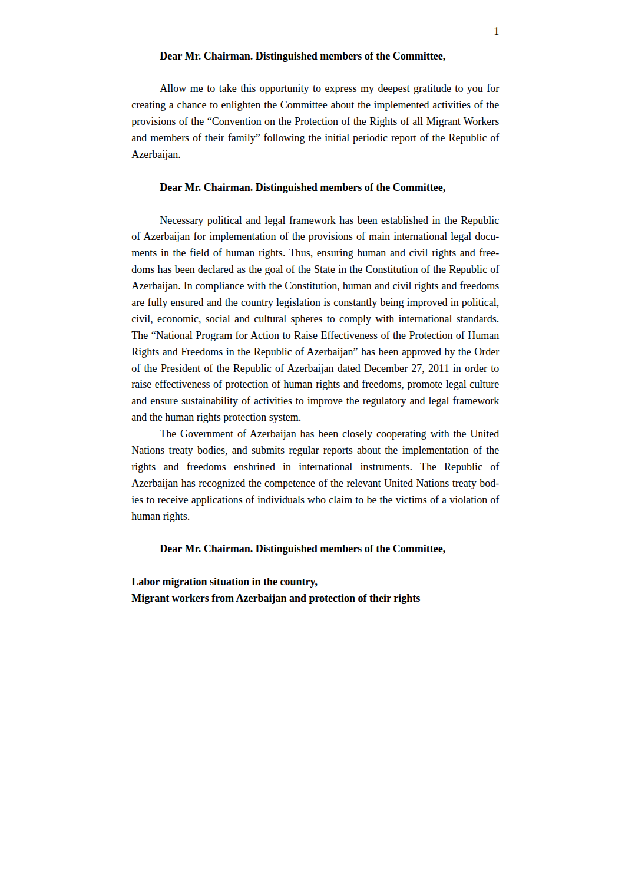1
Dear Mr. Chairman. Distinguished members of the Committee,
Allow me to take this opportunity to express my deepest gratitude to you for creating a chance to enlighten the Committee about the implemented activities of the provisions of the “Convention on the Protection of the Rights of all Migrant Workers and members of their family” following the initial periodic report of the Republic of Azerbaijan.
Dear Mr. Chairman. Distinguished members of the Committee,
Necessary political and legal framework has been established in the Republic of Azerbaijan for implementation of the provisions of main international legal documents in the field of human rights. Thus, ensuring human and civil rights and freedoms has been declared as the goal of the State in the Constitution of the Republic of Azerbaijan. In compliance with the Constitution, human and civil rights and freedoms are fully ensured and the country legislation is constantly being improved in political, civil, economic, social and cultural spheres to comply with international standards. The “National Program for Action to Raise Effectiveness of the Protection of Human Rights and Freedoms in the Republic of Azerbaijan” has been approved by the Order of the President of the Republic of Azerbaijan dated December 27, 2011 in order to raise effectiveness of protection of human rights and freedoms, promote legal culture and ensure sustainability of activities to improve the regulatory and legal framework and the human rights protection system.
The Government of Azerbaijan has been closely cooperating with the United Nations treaty bodies, and submits regular reports about the implementation of the rights and freedoms enshrined in international instruments. The Republic of Azerbaijan has recognized the competence of the relevant United Nations treaty bodies to receive applications of individuals who claim to be the victims of a violation of human rights.
Dear Mr. Chairman. Distinguished members of the Committee,
Labor migration situation in the country,
Migrant workers from Azerbaijan and protection of their rights